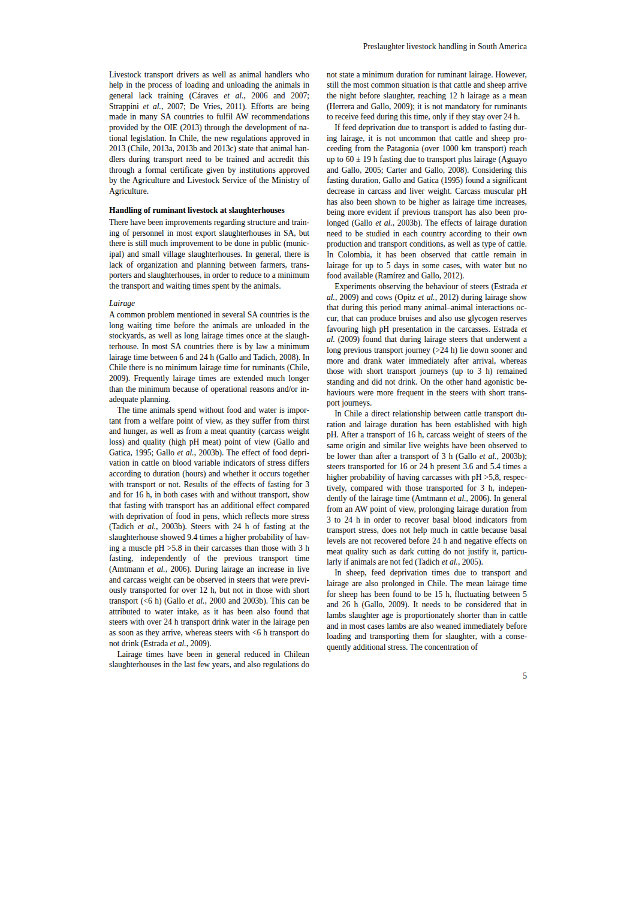Preslaughter livestock handling in South America
Livestock transport drivers as well as animal handlers who help in the process of loading and unloading the animals in general lack training (Cáraves et al., 2006 and 2007; Strappini et al., 2007; De Vries, 2011). Efforts are being made in many SA countries to fulfil AW recommendations provided by the OIE (2013) through the development of national legislation. In Chile, the new regulations approved in 2013 (Chile, 2013a, 2013b and 2013c) state that animal handlers during transport need to be trained and accredit this through a formal certificate given by institutions approved by the Agriculture and Livestock Service of the Ministry of Agriculture.
Handling of ruminant livestock at slaughterhouses
There have been improvements regarding structure and training of personnel in most export slaughterhouses in SA, but there is still much improvement to be done in public (municipal) and small village slaughterhouses. In general, there is lack of organization and planning between farmers, transporters and slaughterhouses, in order to reduce to a minimum the transport and waiting times spent by the animals.
Lairage
A common problem mentioned in several SA countries is the long waiting time before the animals are unloaded in the stockyards, as well as long lairage times once at the slaughterhouse. In most SA countries there is by law a minimum lairage time between 6 and 24 h (Gallo and Tadich, 2008). In Chile there is no minimum lairage time for ruminants (Chile, 2009). Frequently lairage times are extended much longer than the minimum because of operational reasons and/or inadequate planning.
The time animals spend without food and water is important from a welfare point of view, as they suffer from thirst and hunger, as well as from a meat quantity (carcass weight loss) and quality (high pH meat) point of view (Gallo and Gatica, 1995; Gallo et al., 2003b). The effect of food deprivation in cattle on blood variable indicators of stress differs according to duration (hours) and whether it occurs together with transport or not. Results of the effects of fasting for 3 and for 16 h, in both cases with and without transport, show that fasting with transport has an additional effect compared with deprivation of food in pens, which reflects more stress (Tadich et al., 2003b). Steers with 24 h of fasting at the slaughterhouse showed 9.4 times a higher probability of having a muscle pH >5.8 in their carcasses than those with 3 h fasting, independently of the previous transport time (Amtmann et al., 2006). During lairage an increase in live and carcass weight can be observed in steers that were previously transported for over 12 h, but not in those with short transport (<6 h) (Gallo et al., 2000 and 2003b). This can be attributed to water intake, as it has been also found that steers with over 24 h transport drink water in the lairage pen as soon as they arrive, whereas steers with <6 h transport do not drink (Estrada et al., 2009).
Lairage times have been in general reduced in Chilean slaughterhouses in the last few years, and also regulations do not state a minimum duration for ruminant lairage. However, still the most common situation is that cattle and sheep arrive the night before slaughter, reaching 12 h lairage as a mean (Herrera and Gallo, 2009); it is not mandatory for ruminants to receive feed during this time, only if they stay over 24 h.
If feed deprivation due to transport is added to fasting during lairage, it is not uncommon that cattle and sheep proceeding from the Patagonia (over 1000 km transport) reach up to 60 ± 19 h fasting due to transport plus lairage (Aguayo and Gallo, 2005; Carter and Gallo, 2008). Considering this fasting duration, Gallo and Gatica (1995) found a significant decrease in carcass and liver weight. Carcass muscular pH has also been shown to be higher as lairage time increases, being more evident if previous transport has also been prolonged (Gallo et al., 2003b). The effects of lairage duration need to be studied in each country according to their own production and transport conditions, as well as type of cattle. In Colombia, it has been observed that cattle remain in lairage for up to 5 days in some cases, with water but no food available (Ramírez and Gallo, 2012).
Experiments observing the behaviour of steers (Estrada et al., 2009) and cows (Opitz et al., 2012) during lairage show that during this period many animal–animal interactions occur, that can produce bruises and also use glycogen reserves favouring high pH presentation in the carcasses. Estrada et al. (2009) found that during lairage steers that underwent a long previous transport journey (>24 h) lie down sooner and more and drank water immediately after arrival, whereas those with short transport journeys (up to 3 h) remained standing and did not drink. On the other hand agonistic behaviours were more frequent in the steers with short transport journeys.
In Chile a direct relationship between cattle transport duration and lairage duration has been established with high pH. After a transport of 16 h, carcass weight of steers of the same origin and similar live weights have been observed to be lower than after a transport of 3 h (Gallo et al., 2003b); steers transported for 16 or 24 h present 3.6 and 5.4 times a higher probability of having carcasses with pH >5,8, respectively, compared with those transported for 3 h, independently of the lairage time (Amtmann et al., 2006). In general from an AW point of view, prolonging lairage duration from 3 to 24 h in order to recover basal blood indicators from transport stress, does not help much in cattle because basal levels are not recovered before 24 h and negative effects on meat quality such as dark cutting do not justify it, particularly if animals are not fed (Tadich et al., 2005).
In sheep, feed deprivation times due to transport and lairage are also prolonged in Chile. The mean lairage time for sheep has been found to be 15 h, fluctuating between 5 and 26 h (Gallo, 2009). It needs to be considered that in lambs slaughter age is proportionately shorter than in cattle and in most cases lambs are also weaned immediately before loading and transporting them for slaughter, with a consequently additional stress. The concentration of
5